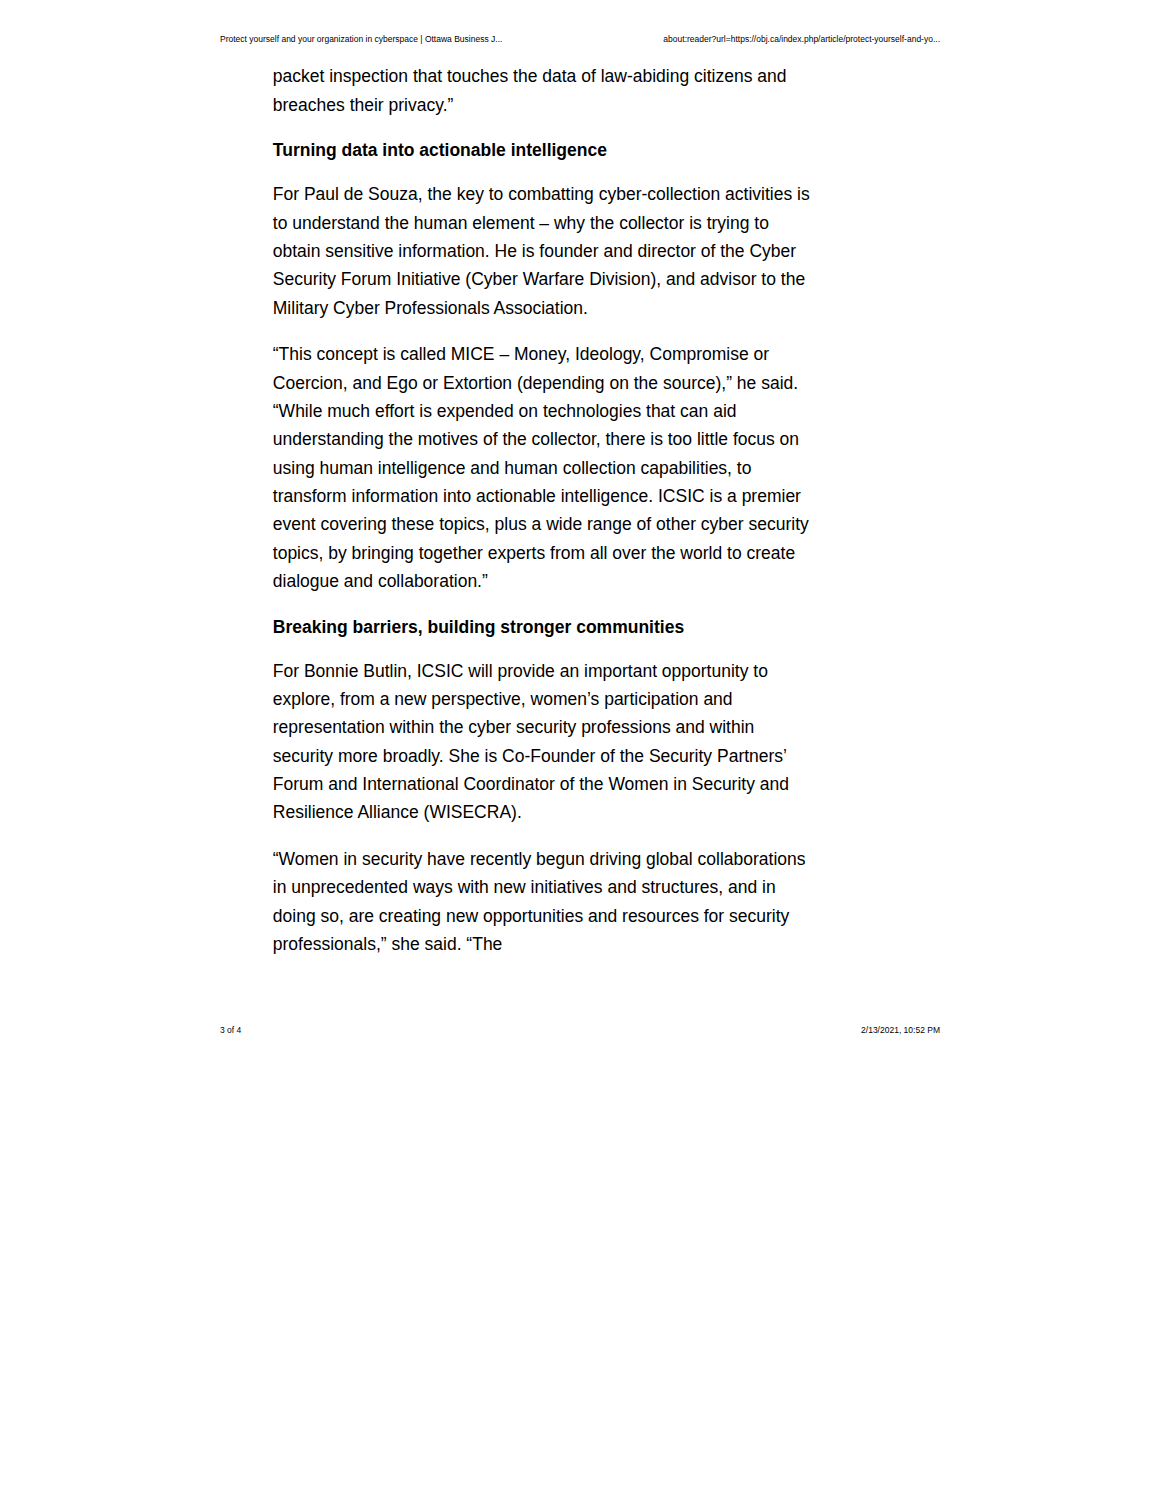Protect yourself and your organization in cyberspace | Ottawa Business J...
about:reader?url=https://obj.ca/index.php/article/protect-yourself-and-yo...
packet inspection that touches the data of law-abiding citizens and breaches their privacy.”
Turning data into actionable intelligence
For Paul de Souza, the key to combatting cyber-collection activities is to understand the human element – why the collector is trying to obtain sensitive information. He is founder and director of the Cyber Security Forum Initiative (Cyber Warfare Division), and advisor to the Military Cyber Professionals Association.
“This concept is called MICE – Money, Ideology, Compromise or Coercion, and Ego or Extortion (depending on the source),” he said. “While much effort is expended on technologies that can aid understanding the motives of the collector, there is too little focus on using human intelligence and human collection capabilities, to transform information into actionable intelligence. ICSIC is a premier event covering these topics, plus a wide range of other cyber security topics, by bringing together experts from all over the world to create dialogue and collaboration.”
Breaking barriers, building stronger communities
For Bonnie Butlin, ICSIC will provide an important opportunity to explore, from a new perspective, women’s participation and representation within the cyber security professions and within security more broadly. She is Co-Founder of the Security Partners’ Forum and International Coordinator of the Women in Security and Resilience Alliance (WISECRA).
“Women in security have recently begun driving global collaborations in unprecedented ways with new initiatives and structures, and in doing so, are creating new opportunities and resources for security professionals,” she said. “The
3 of 4
2/13/2021, 10:52 PM